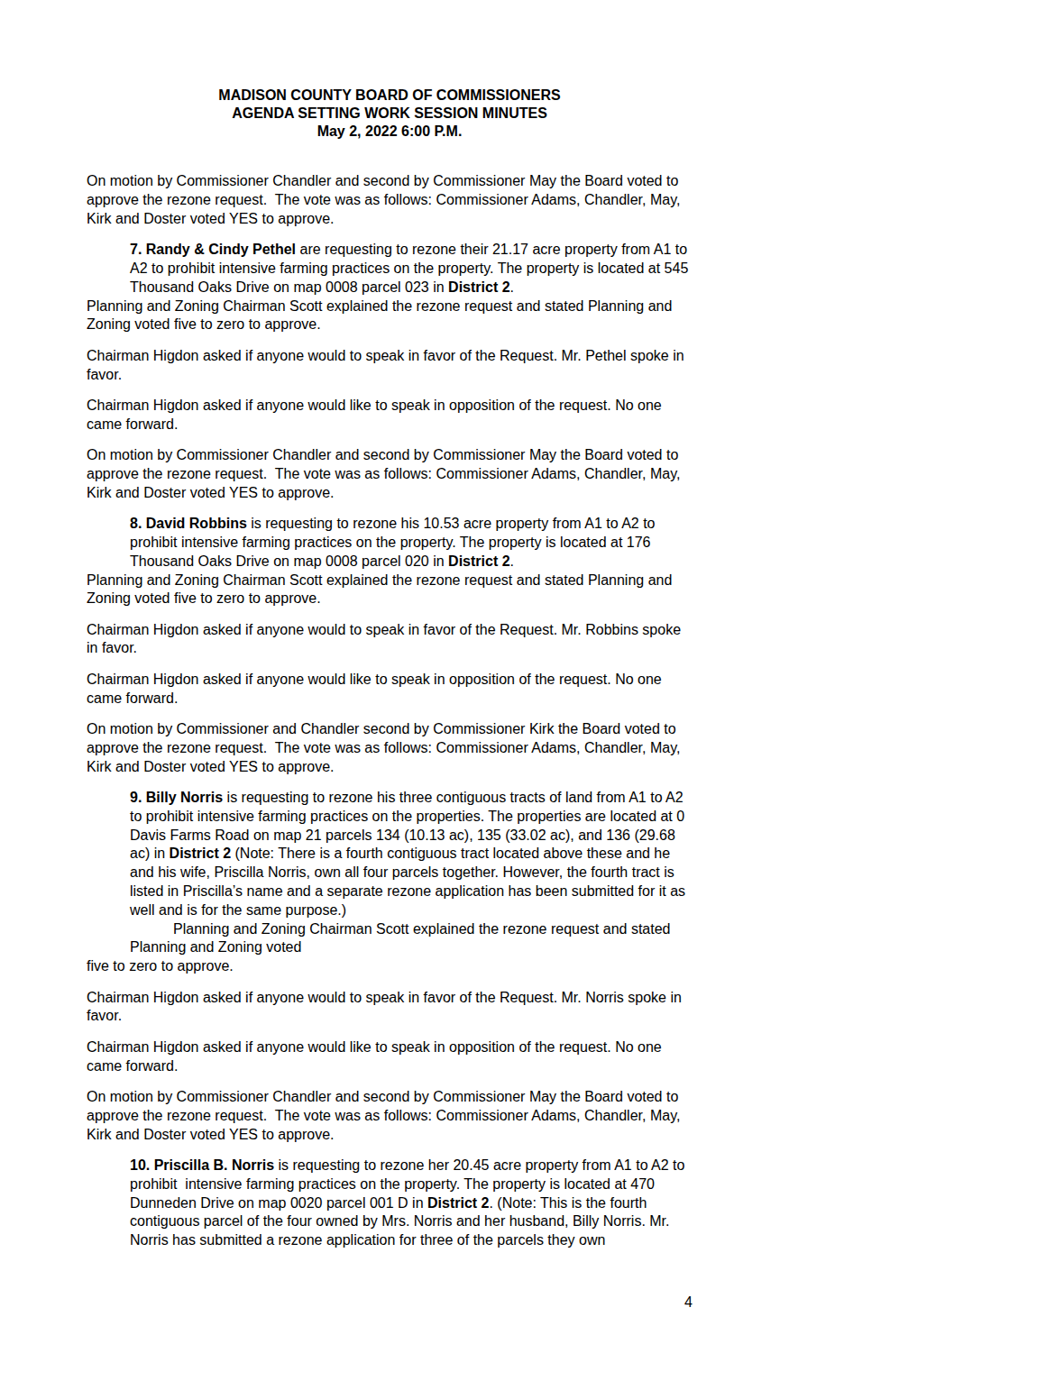MADISON COUNTY BOARD OF COMMISSIONERS
AGENDA SETTING WORK SESSION MINUTES
May 2, 2022 6:00 P.M.
On motion by Commissioner Chandler and second by Commissioner May the Board voted to approve the rezone request. The vote was as follows: Commissioner Adams, Chandler, May, Kirk and Doster voted YES to approve.
7. Randy & Cindy Pethel are requesting to rezone their 21.17 acre property from A1 to A2 to prohibit intensive farming practices on the property. The property is located at 545 Thousand Oaks Drive on map 0008 parcel 023 in District 2.
Planning and Zoning Chairman Scott explained the rezone request and stated Planning and Zoning voted five to zero to approve.
Chairman Higdon asked if anyone would to speak in favor of the Request. Mr. Pethel spoke in favor.
Chairman Higdon asked if anyone would like to speak in opposition of the request. No one came forward.
On motion by Commissioner Chandler and second by Commissioner May the Board voted to approve the rezone request. The vote was as follows: Commissioner Adams, Chandler, May, Kirk and Doster voted YES to approve.
8. David Robbins is requesting to rezone his 10.53 acre property from A1 to A2 to prohibit intensive farming practices on the property. The property is located at 176 Thousand Oaks Drive on map 0008 parcel 020 in District 2.
Planning and Zoning Chairman Scott explained the rezone request and stated Planning and Zoning voted five to zero to approve.
Chairman Higdon asked if anyone would to speak in favor of the Request. Mr. Robbins spoke in favor.
Chairman Higdon asked if anyone would like to speak in opposition of the request. No one came forward.
On motion by Commissioner and Chandler second by Commissioner Kirk the Board voted to approve the rezone request. The vote was as follows: Commissioner Adams, Chandler, May, Kirk and Doster voted YES to approve.
9. Billy Norris is requesting to rezone his three contiguous tracts of land from A1 to A2 to prohibit intensive farming practices on the properties. The properties are located at 0 Davis Farms Road on map 21 parcels 134 (10.13 ac), 135 (33.02 ac), and 136 (29.68 ac) in District 2 (Note: There is a fourth contiguous tract located above these and he and his wife, Priscilla Norris, own all four parcels together. However, the fourth tract is listed in Priscilla’s name and a separate rezone application has been submitted for it as well and is for the same purpose.)
Planning and Zoning Chairman Scott explained the rezone request and stated Planning and Zoning voted
five to zero to approve.
Chairman Higdon asked if anyone would to speak in favor of the Request. Mr. Norris spoke in favor.
Chairman Higdon asked if anyone would like to speak in opposition of the request. No one came forward.
On motion by Commissioner Chandler and second by Commissioner May the Board voted to approve the rezone request. The vote was as follows: Commissioner Adams, Chandler, May, Kirk and Doster voted YES to approve.
10. Priscilla B. Norris is requesting to rezone her 20.45 acre property from A1 to A2 to prohibit intensive farming practices on the property. The property is located at 470 Dunneden Drive on map 0020 parcel 001 D in District 2. (Note: This is the fourth contiguous parcel of the four owned by Mrs. Norris and her husband, Billy Norris. Mr. Norris has submitted a rezone application for three of the parcels they own
4